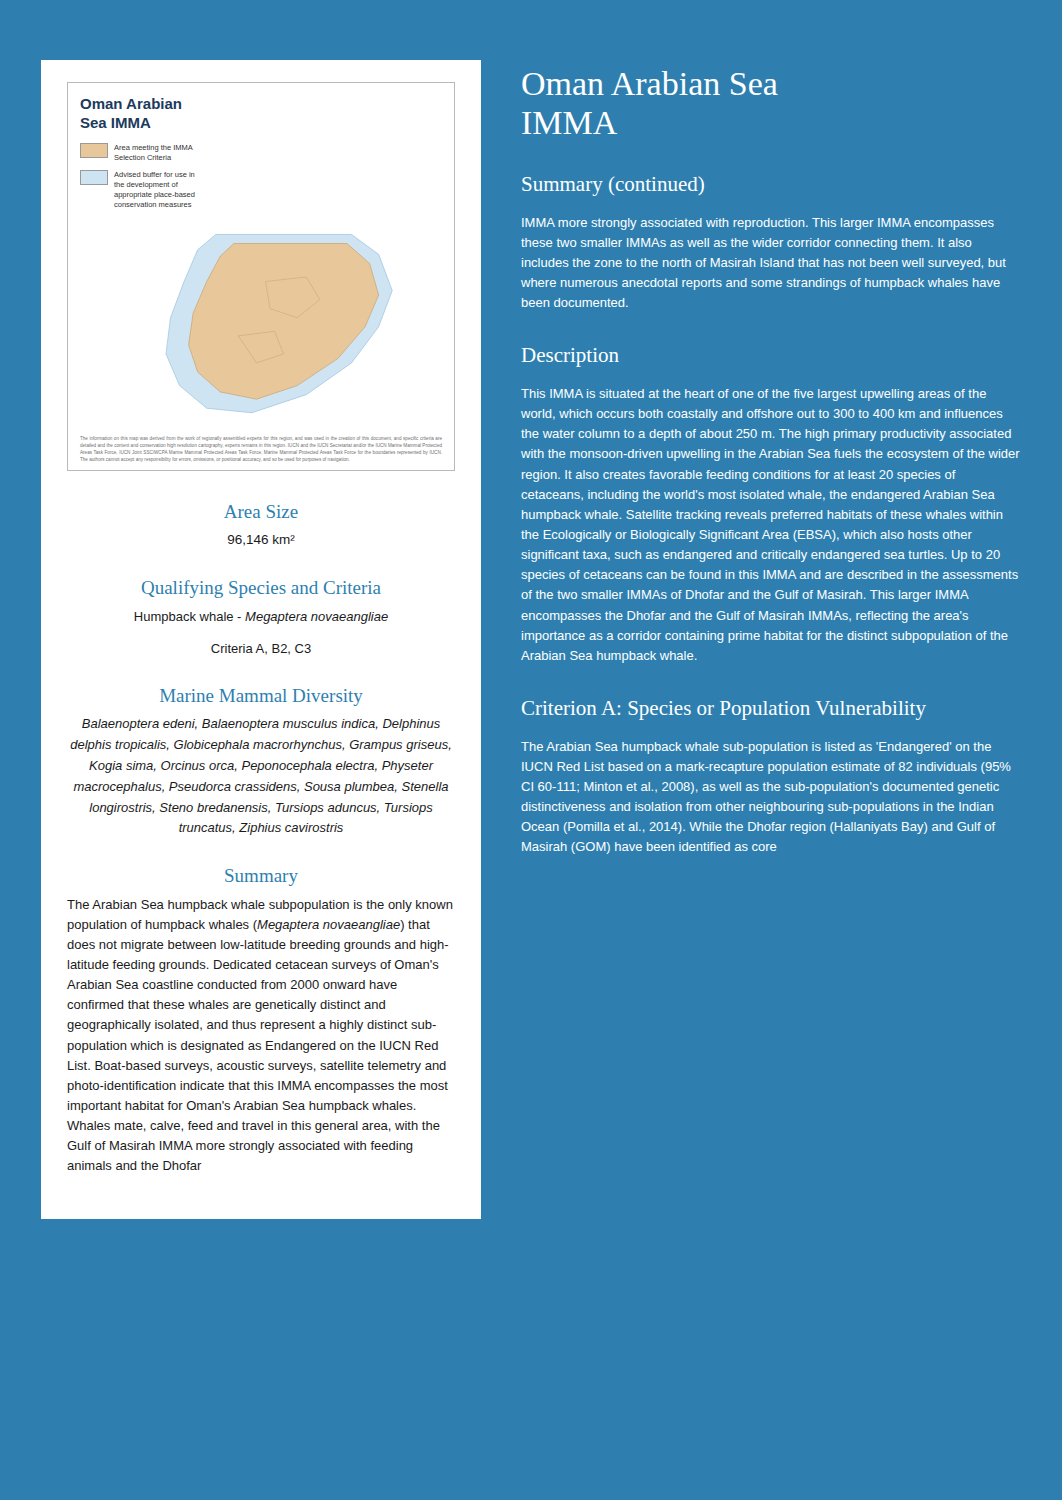Oman Arabian
Sea IMMA
Area meeting the IMMA
Selection Criteria
Advised buffer for use in
the development of
appropriate place-based
conservation measures
The information on this map was derived from the work of regionally assembled experts for this region, and was used in the creation of this document, and specific criteria are detailed and the content and conservation high resolution cartography, experts remains in this region. IUCN and the IUCN Secretariat and/or the IUCN Marine Mammal Protected Areas Task Force, IUCN Joint SSC/WCPA Marine Mammal Protected Areas Task Force, Marine Mammal Protected Areas Task Force for the boundaries represented by IUCN. The authors cannot accept any responsibility for errors, omissions, or positional accuracy, and so be used for purposes of navigation.
Area Size
96,146 km²
Qualifying Species and Criteria
Humpback whale - Megaptera novaeangliae
Criteria A, B2, C3
Marine Mammal Diversity
Balaenoptera edeni, Balaenoptera musculus indica, Delphinus delphis tropicalis, Globicephala macrorhynchus, Grampus griseus, Kogia sima, Orcinus orca, Peponocephala electra, Physeter macrocephalus, Pseudorca crassidens, Sousa plumbea, Stenella longirostris, Steno bredanensis, Tursiops aduncus, Tursiops truncatus, Ziphius cavirostris
Summary
The Arabian Sea humpback whale subpopulation is the only known population of humpback whales (Megaptera novaeangliae) that does not migrate between low-latitude breeding grounds and high-latitude feeding grounds. Dedicated cetacean surveys of Oman's Arabian Sea coastline conducted from 2000 onward have confirmed that these whales are genetically distinct and geographically isolated, and thus represent a highly distinct sub-population which is designated as Endangered on the IUCN Red List. Boat-based surveys, acoustic surveys, satellite telemetry and photo-identification indicate that this IMMA encompasses the most important habitat for Oman's Arabian Sea humpback whales. Whales mate, calve, feed and travel in this general area, with the Gulf of Masirah IMMA more strongly associated with feeding animals and the Dhofar
Oman Arabian Sea
IMMA
Summary (continued)
IMMA more strongly associated with reproduction. This larger IMMA encompasses these two smaller IMMAs as well as the wider corridor connecting them. It also includes the zone to the north of Masirah Island that has not been well surveyed, but where numerous anecdotal reports and some strandings of humpback whales have been documented.
Description
This IMMA is situated at the heart of one of the five largest upwelling areas of the world, which occurs both coastally and offshore out to 300 to 400 km and influences the water column to a depth of about 250 m. The high primary productivity associated with the monsoon-driven upwelling in the Arabian Sea fuels the ecosystem of the wider region. It also creates favorable feeding conditions for at least 20 species of cetaceans, including the world's most isolated whale, the endangered Arabian Sea humpback whale. Satellite tracking reveals preferred habitats of these whales within the Ecologically or Biologically Significant Area (EBSA), which also hosts other significant taxa, such as endangered and critically endangered sea turtles. Up to 20 species of cetaceans can be found in this IMMA and are described in the assessments of the two smaller IMMAs of Dhofar and the Gulf of Masirah. This larger IMMA encompasses the Dhofar and the Gulf of Masirah IMMAs, reflecting the area's importance as a corridor containing prime habitat for the distinct subpopulation of the Arabian Sea humpback whale.
Criterion A: Species or Population Vulnerability
The Arabian Sea humpback whale sub-population is listed as 'Endangered' on the IUCN Red List based on a mark-recapture population estimate of 82 individuals (95% CI 60-111; Minton et al., 2008), as well as the sub-population's documented genetic distinctiveness and isolation from other neighbouring sub-populations in the Indian Ocean (Pomilla et al., 2014). While the Dhofar region (Hallaniyats Bay) and Gulf of Masirah (GOM) have been identified as core